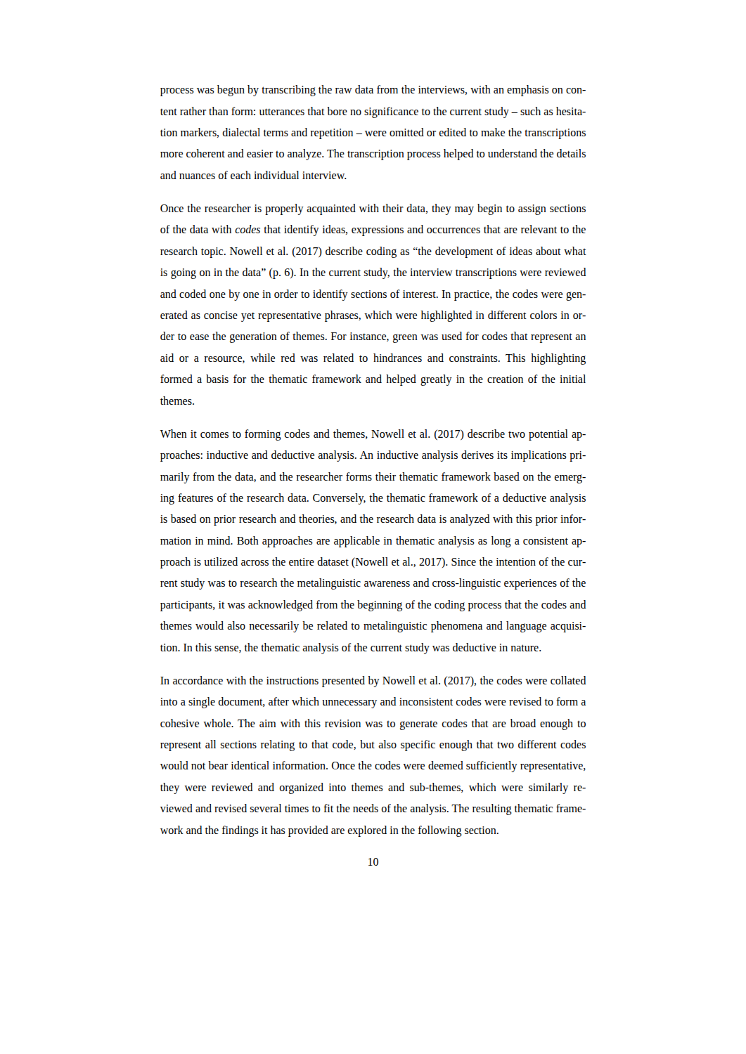process was begun by transcribing the raw data from the interviews, with an emphasis on content rather than form: utterances that bore no significance to the current study – such as hesitation markers, dialectal terms and repetition – were omitted or edited to make the transcriptions more coherent and easier to analyze. The transcription process helped to understand the details and nuances of each individual interview.
Once the researcher is properly acquainted with their data, they may begin to assign sections of the data with codes that identify ideas, expressions and occurrences that are relevant to the research topic. Nowell et al. (2017) describe coding as “the development of ideas about what is going on in the data” (p. 6). In the current study, the interview transcriptions were reviewed and coded one by one in order to identify sections of interest. In practice, the codes were generated as concise yet representative phrases, which were highlighted in different colors in order to ease the generation of themes. For instance, green was used for codes that represent an aid or a resource, while red was related to hindrances and constraints. This highlighting formed a basis for the thematic framework and helped greatly in the creation of the initial themes.
When it comes to forming codes and themes, Nowell et al. (2017) describe two potential approaches: inductive and deductive analysis. An inductive analysis derives its implications primarily from the data, and the researcher forms their thematic framework based on the emerging features of the research data. Conversely, the thematic framework of a deductive analysis is based on prior research and theories, and the research data is analyzed with this prior information in mind. Both approaches are applicable in thematic analysis as long a consistent approach is utilized across the entire dataset (Nowell et al., 2017). Since the intention of the current study was to research the metalinguistic awareness and cross-linguistic experiences of the participants, it was acknowledged from the beginning of the coding process that the codes and themes would also necessarily be related to metalinguistic phenomena and language acquisition. In this sense, the thematic analysis of the current study was deductive in nature.
In accordance with the instructions presented by Nowell et al. (2017), the codes were collated into a single document, after which unnecessary and inconsistent codes were revised to form a cohesive whole. The aim with this revision was to generate codes that are broad enough to represent all sections relating to that code, but also specific enough that two different codes would not bear identical information. Once the codes were deemed sufficiently representative, they were reviewed and organized into themes and sub-themes, which were similarly reviewed and revised several times to fit the needs of the analysis. The resulting thematic framework and the findings it has provided are explored in the following section.
10